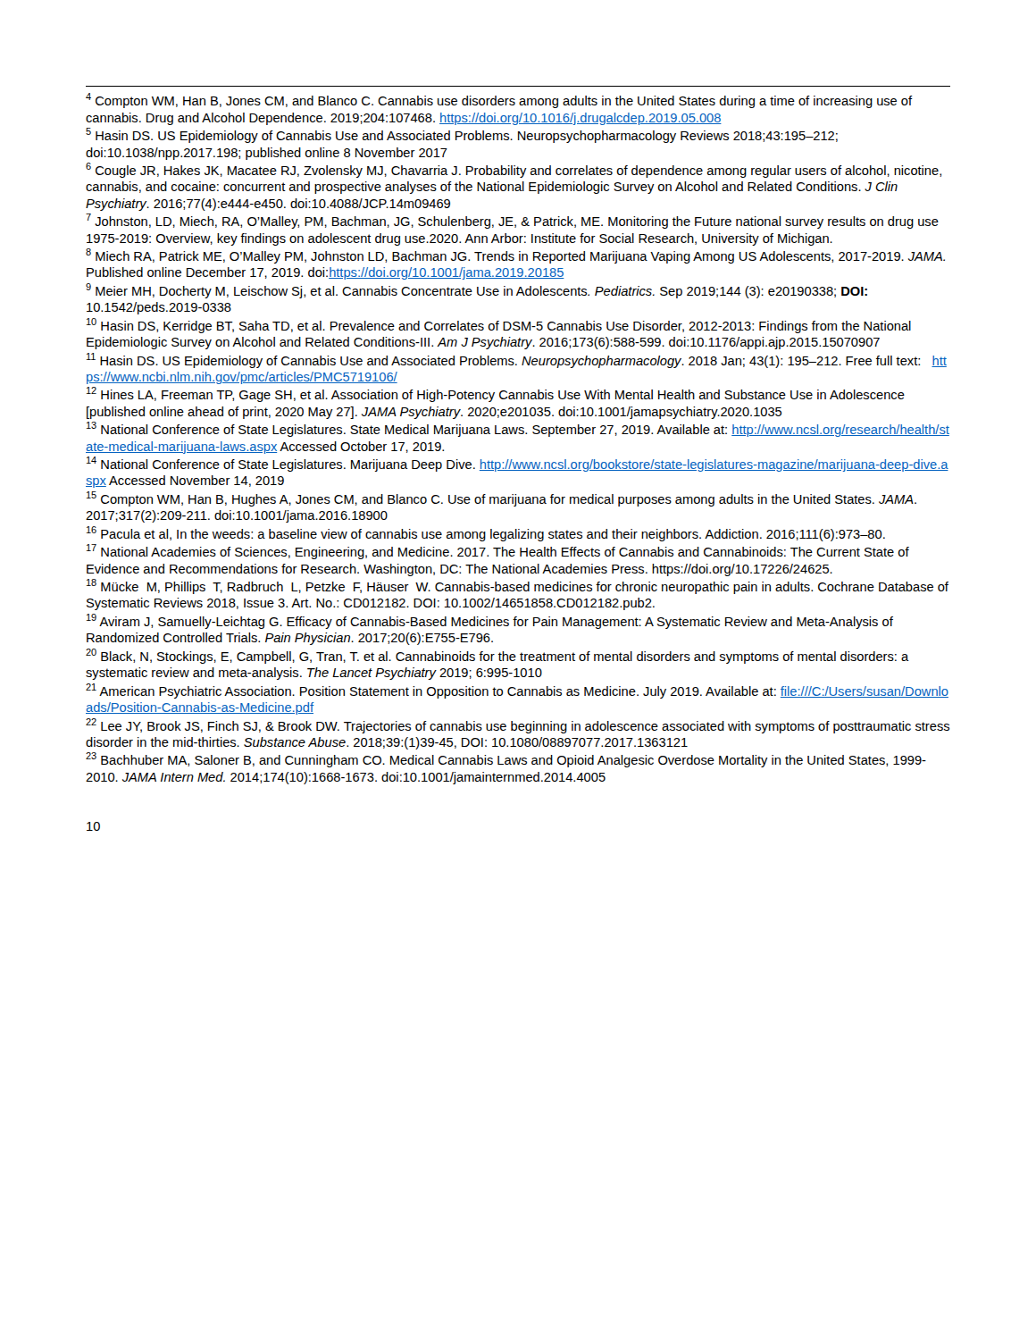4 Compton WM, Han B, Jones CM, and Blanco C. Cannabis use disorders among adults in the United States during a time of increasing use of cannabis. Drug and Alcohol Dependence. 2019;204:107468. https://doi.org/10.1016/j.drugalcdep.2019.05.008
5 Hasin DS. US Epidemiology of Cannabis Use and Associated Problems. Neuropsychopharmacology Reviews 2018;43:195–212; doi:10.1038/npp.2017.198; published online 8 November 2017
6 Cougle JR, Hakes JK, Macatee RJ, Zvolensky MJ, Chavarria J. Probability and correlates of dependence among regular users of alcohol, nicotine, cannabis, and cocaine: concurrent and prospective analyses of the National Epidemiologic Survey on Alcohol and Related Conditions. J Clin Psychiatry. 2016;77(4):e444-e450. doi:10.4088/JCP.14m09469
7 Johnston, LD, Miech, RA, O’Malley, PM, Bachman, JG, Schulenberg, JE, & Patrick, ME. Monitoring the Future national survey results on drug use 1975-2019: Overview, key findings on adolescent drug use.2020. Ann Arbor: Institute for Social Research, University of Michigan.
8 Miech RA, Patrick ME, O’Malley PM, Johnston LD, Bachman JG. Trends in Reported Marijuana Vaping Among US Adolescents, 2017-2019. JAMA. Published online December 17, 2019. doi:https://doi.org/10.1001/jama.2019.20185
9 Meier MH, Docherty M, Leischow Sj, et al. Cannabis Concentrate Use in Adolescents. Pediatrics. Sep 2019;144 (3): e20190338; DOI: 10.1542/peds.2019-0338
10 Hasin DS, Kerridge BT, Saha TD, et al. Prevalence and Correlates of DSM-5 Cannabis Use Disorder, 2012-2013: Findings from the National Epidemiologic Survey on Alcohol and Related Conditions-III. Am J Psychiatry. 2016;173(6):588-599. doi:10.1176/appi.ajp.2015.15070907
11 Hasin DS. US Epidemiology of Cannabis Use and Associated Problems. Neuropsychopharmacology. 2018 Jan; 43(1): 195–212. Free full text: https://www.ncbi.nlm.nih.gov/pmc/articles/PMC5719106/
12 Hines LA, Freeman TP, Gage SH, et al. Association of High-Potency Cannabis Use With Mental Health and Substance Use in Adolescence [published online ahead of print, 2020 May 27]. JAMA Psychiatry. 2020;e201035. doi:10.1001/jamapsychiatry.2020.1035
13 National Conference of State Legislatures. State Medical Marijuana Laws. September 27, 2019. Available at: http://www.ncsl.org/research/health/state-medical-marijuana-laws.aspx Accessed October 17, 2019.
14 National Conference of State Legislatures. Marijuana Deep Dive. http://www.ncsl.org/bookstore/state-legislatures-magazine/marijuana-deep-dive.aspx Accessed November 14, 2019
15 Compton WM, Han B, Hughes A, Jones CM, and Blanco C. Use of marijuana for medical purposes among adults in the United States. JAMA. 2017;317(2):209-211. doi:10.1001/jama.2016.18900
16 Pacula et al, In the weeds: a baseline view of cannabis use among legalizing states and their neighbors. Addiction. 2016;111(6):973–80.
17 National Academies of Sciences, Engineering, and Medicine. 2017. The Health Effects of Cannabis and Cannabinoids: The Current State of Evidence and Recommendations for Research. Washington, DC: The National Academies Press. https://doi.org/10.17226/24625.
18 Mücke M, Phillips T, Radbruch L, Petzke F, Häuser W. Cannabis-based medicines for chronic neuropathic pain in adults. Cochrane Database of Systematic Reviews 2018, Issue 3. Art. No.: CD012182. DOI: 10.1002/14651858.CD012182.pub2.
19 Aviram J, Samuelly-Leichtag G. Efficacy of Cannabis-Based Medicines for Pain Management: A Systematic Review and Meta-Analysis of Randomized Controlled Trials. Pain Physician. 2017;20(6):E755-E796.
20 Black, N, Stockings, E, Campbell, G, Tran, T. et al. Cannabinoids for the treatment of mental disorders and symptoms of mental disorders: a systematic review and meta-analysis. The Lancet Psychiatry 2019; 6:995-1010
21 American Psychiatric Association. Position Statement in Opposition to Cannabis as Medicine. July 2019. Available at: file:///C:/Users/susan/Downloads/Position-Cannabis-as-Medicine.pdf
22 Lee JY, Brook JS, Finch SJ, & Brook DW. Trajectories of cannabis use beginning in adolescence associated with symptoms of posttraumatic stress disorder in the mid-thirties. Substance Abuse. 2018;39:(1)39-45, DOI: 10.1080/08897077.2017.1363121
23 Bachhuber MA, Saloner B, and Cunningham CO. Medical Cannabis Laws and Opioid Analgesic Overdose Mortality in the United States, 1999-2010. JAMA Intern Med. 2014;174(10):1668-1673. doi:10.1001/jamainternmed.2014.4005
10